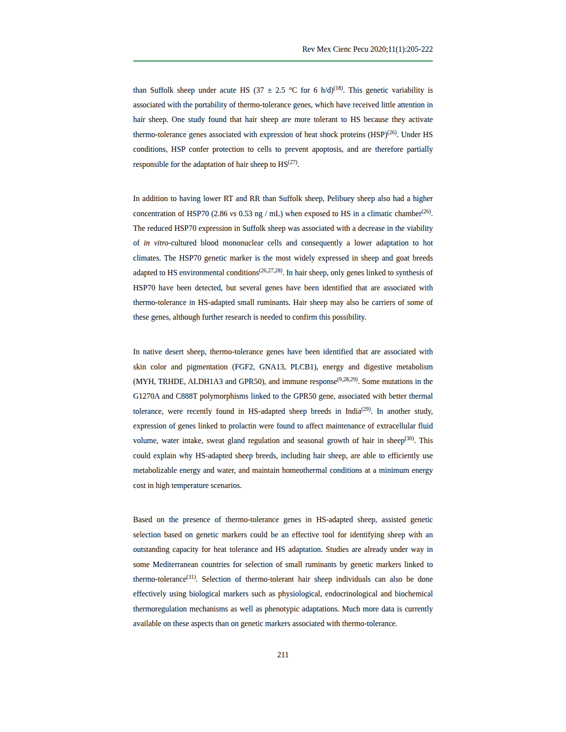Rev Mex Cienc Pecu 2020;11(1):205-222
than Suffolk sheep under acute HS (37 ± 2.5 °C for 6 h/d)(18). This genetic variability is associated with the portability of thermo-tolerance genes, which have received little attention in hair sheep. One study found that hair sheep are more tolerant to HS because they activate thermo-tolerance genes associated with expression of heat shock proteins (HSP)(26). Under HS conditions, HSP confer protection to cells to prevent apoptosis, and are therefore partially responsible for the adaptation of hair sheep to HS(27).
In addition to having lower RT and RR than Suffolk sheep, Pelibuey sheep also had a higher concentration of HSP70 (2.86 vs 0.53 ng / mL) when exposed to HS in a climatic chamber(26). The reduced HSP70 expression in Suffolk sheep was associated with a decrease in the viability of in vitro-cultured blood mononuclear cells and consequently a lower adaptation to hot climates. The HSP70 genetic marker is the most widely expressed in sheep and goat breeds adapted to HS environmental conditions(26,27,28). In hair sheep, only genes linked to synthesis of HSP70 have been detected, but several genes have been identified that are associated with thermo-tolerance in HS-adapted small ruminants. Hair sheep may also be carriers of some of these genes, although further research is needed to confirm this possibility.
In native desert sheep, thermo-tolerance genes have been identified that are associated with skin color and pigmentation (FGF2, GNA13, PLCB1), energy and digestive metabolism (MYH, TRHDE, ALDH1A3 and GPR50), and immune response(9,28,29). Some mutations in the G1270A and C888T polymorphisms linked to the GPR50 gene, associated with better thermal tolerance, were recently found in HS-adapted sheep breeds in India(29). In another study, expression of genes linked to prolactin were found to affect maintenance of extracellular fluid volume, water intake, sweat gland regulation and seasonal growth of hair in sheep(30). This could explain why HS-adapted sheep breeds, including hair sheep, are able to efficiently use metabolizable energy and water, and maintain homeothermal conditions at a minimum energy cost in high temperature scenarios.
Based on the presence of thermo-tolerance genes in HS-adapted sheep, assisted genetic selection based on genetic markers could be an effective tool for identifying sheep with an outstanding capacity for heat tolerance and HS adaptation. Studies are already under way in some Mediterranean countries for selection of small ruminants by genetic markers linked to thermo-tolerance(31). Selection of thermo-tolerant hair sheep individuals can also be done effectively using biological markers such as physiological, endocrinological and biochemical thermoregulation mechanisms as well as phenotypic adaptations. Much more data is currently available on these aspects than on genetic markers associated with thermo-tolerance.
211